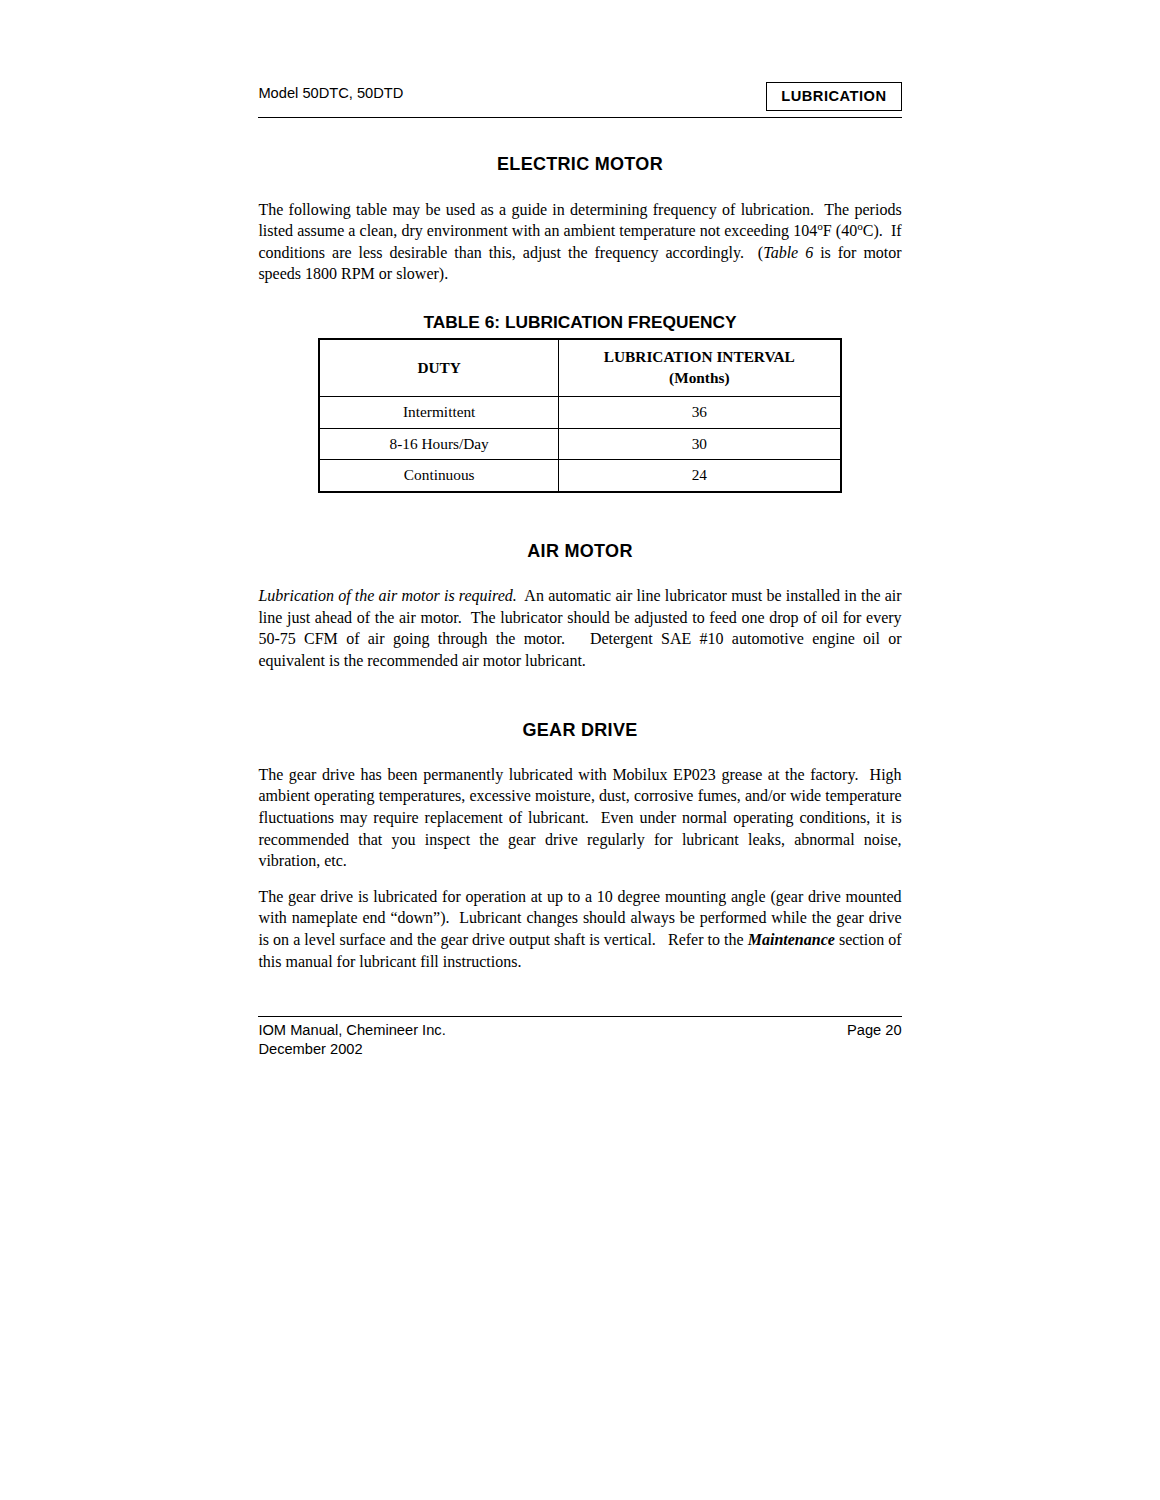Model 50DTC, 50DTD
LUBRICATION
ELECTRIC MOTOR
The following table may be used as a guide in determining frequency of lubrication. The periods listed assume a clean, dry environment with an ambient temperature not exceeding 104oF (40oC). If conditions are less desirable than this, adjust the frequency accordingly. (Table 6 is for motor speeds 1800 RPM or slower).
TABLE 6: LUBRICATION FREQUENCY
| DUTY | LUBRICATION INTERVAL (Months) |
| --- | --- |
| Intermittent | 36 |
| 8-16 Hours/Day | 30 |
| Continuous | 24 |
AIR MOTOR
Lubrication of the air motor is required. An automatic air line lubricator must be installed in the air line just ahead of the air motor. The lubricator should be adjusted to feed one drop of oil for every 50-75 CFM of air going through the motor. Detergent SAE #10 automotive engine oil or equivalent is the recommended air motor lubricant.
GEAR DRIVE
The gear drive has been permanently lubricated with Mobilux EP023 grease at the factory. High ambient operating temperatures, excessive moisture, dust, corrosive fumes, and/or wide temperature fluctuations may require replacement of lubricant. Even under normal operating conditions, it is recommended that you inspect the gear drive regularly for lubricant leaks, abnormal noise, vibration, etc.
The gear drive is lubricated for operation at up to a 10 degree mounting angle (gear drive mounted with nameplate end “down”). Lubricant changes should always be performed while the gear drive is on a level surface and the gear drive output shaft is vertical. Refer to the Maintenance section of this manual for lubricant fill instructions.
IOM Manual, Chemineer Inc.
December 2002
Page 20